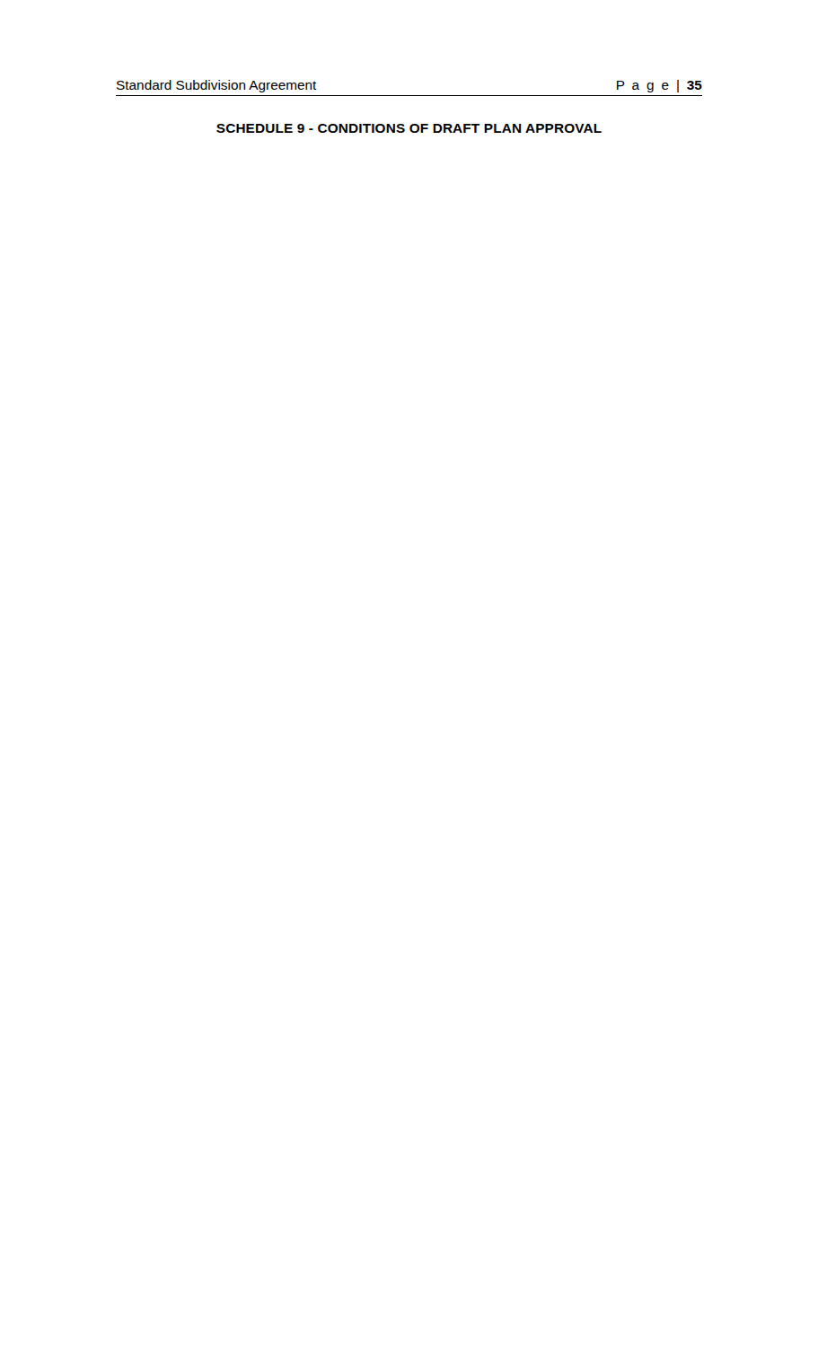Standard Subdivision Agreement P a g e | 35
SCHEDULE 9 - CONDITIONS OF DRAFT PLAN APPROVAL